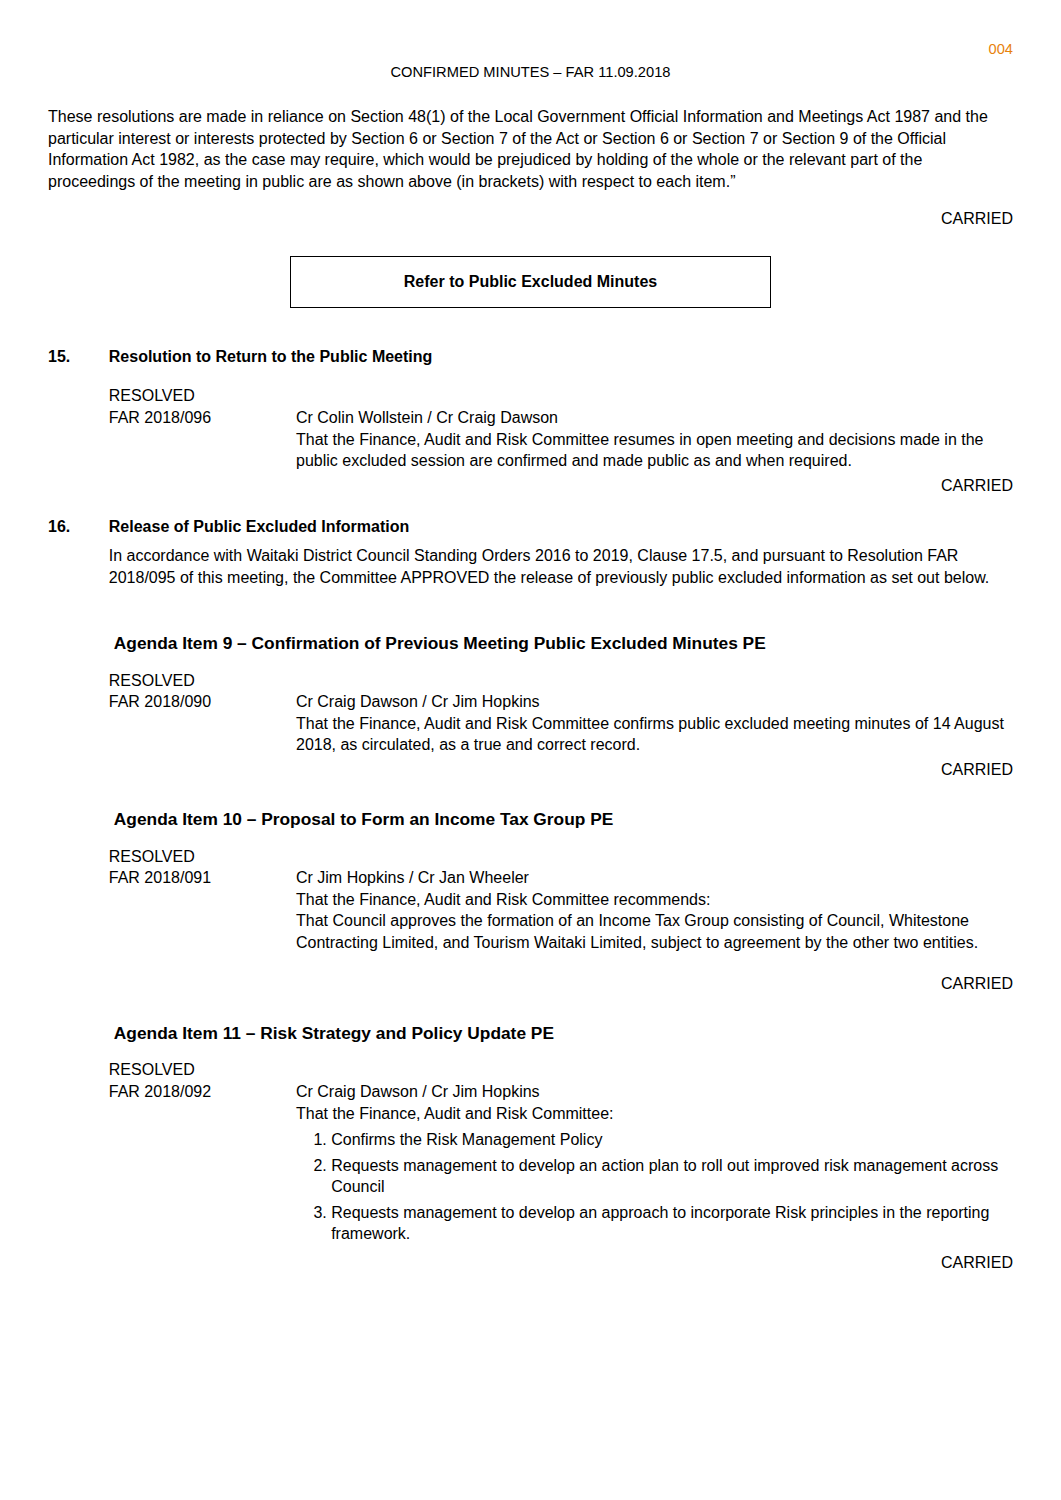004
CONFIRMED MINUTES – FAR 11.09.2018
These resolutions are made in reliance on Section 48(1) of the Local Government Official Information and Meetings Act 1987 and the particular interest or interests protected by Section 6 or Section 7 of the Act or Section 6 or Section 7 or Section 9 of the Official Information Act 1982, as the case may require, which would be prejudiced by holding of the whole or the relevant part of the proceedings of the meeting in public are as shown above (in brackets) with respect to each item.”
CARRIED
Refer to Public Excluded Minutes
15.
Resolution to Return to the Public Meeting
RESOLVED
FAR 2018/096
Cr Colin Wollstein / Cr Craig Dawson
That the Finance, Audit and Risk Committee resumes in open meeting and decisions made in the public excluded session are confirmed and made public as and when required.
CARRIED
16.
Release of Public Excluded Information
In accordance with Waitaki District Council Standing Orders 2016 to 2019, Clause 17.5, and pursuant to Resolution FAR 2018/095 of this meeting, the Committee APPROVED the release of previously public excluded information as set out below.
Agenda Item 9 – Confirmation of Previous Meeting Public Excluded Minutes PE
RESOLVED
FAR 2018/090
Cr Craig Dawson / Cr Jim Hopkins
That the Finance, Audit and Risk Committee confirms public excluded meeting minutes of 14 August 2018, as circulated, as a true and correct record.
CARRIED
Agenda Item 10 – Proposal to Form an Income Tax Group PE
RESOLVED
FAR 2018/091
Cr Jim Hopkins / Cr Jan Wheeler
That the Finance, Audit and Risk Committee recommends:
That Council approves the formation of an Income Tax Group consisting of Council, Whitestone Contracting Limited, and Tourism Waitaki Limited, subject to agreement by the other two entities.
CARRIED
Agenda Item 11 – Risk Strategy and Policy Update PE
RESOLVED
FAR 2018/092
Cr Craig Dawson / Cr Jim Hopkins
That the Finance, Audit and Risk Committee:
Confirms the Risk Management Policy
Requests management to develop an action plan to roll out improved risk management across Council
Requests management to develop an approach to incorporate Risk principles in the reporting framework.
CARRIED